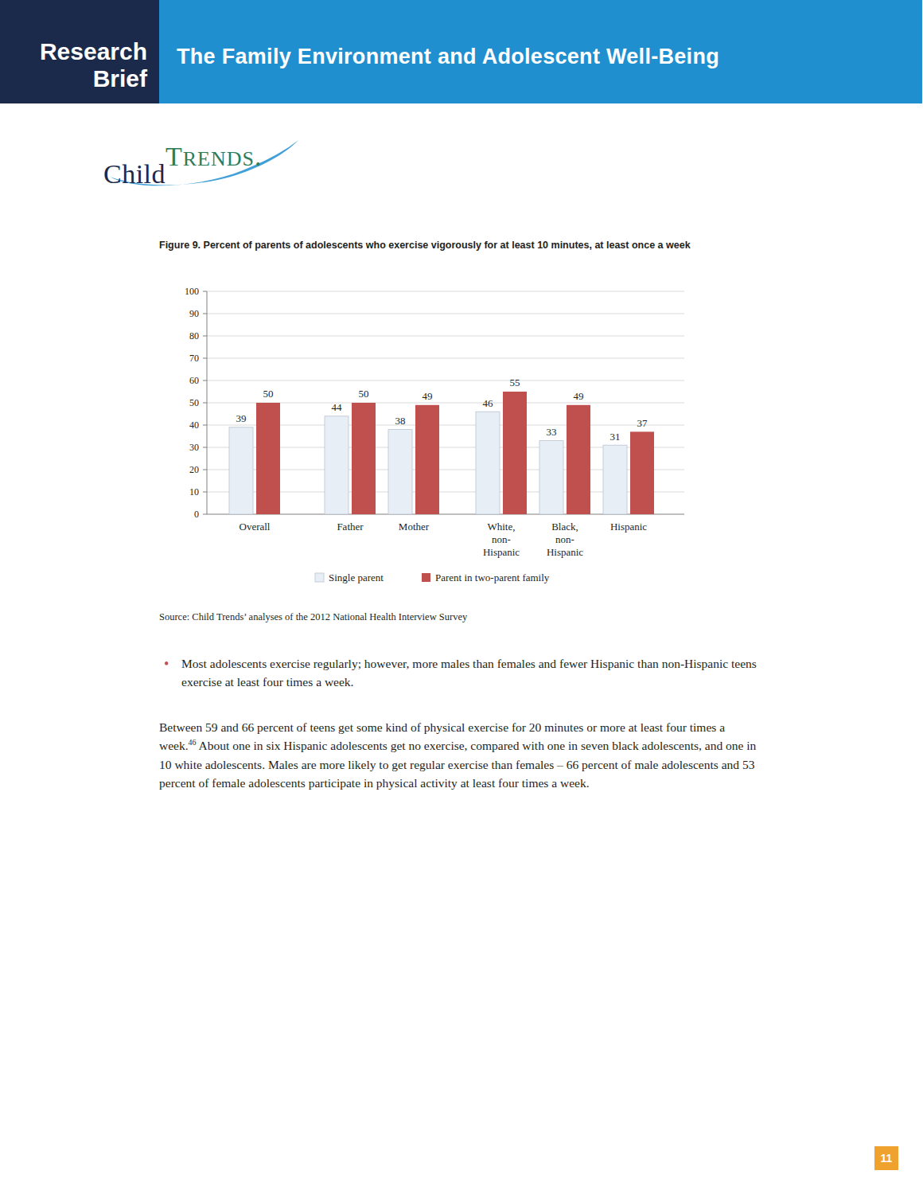Research
Brief
The Family Environment and Adolescent Well-Being
Child
TRENDS.
Figure 9. Percent of parents of adolescents who exercise vigorously for at least 10 minutes, at least once a week
100 90 80 70 60 50 40 30 20 10 0 39 50 44 50 38 49 46 55 33 49 31 37 Overall Father Mother White, non- Hispanic Black, non- Hispanic Hispanic Single parent Parent in two-parent family
Source: Child Trends’ analyses of the 2012 National Health Interview Survey
Most adolescents exercise regularly; however, more males than females and fewer Hispanic than non-Hispanic teens exercise at least four times a week.
Between 59 and 66 percent of teens get some kind of physical exercise for 20 minutes or more at least four times a week.46 About one in six Hispanic adolescents get no exercise, compared with one in seven black adolescents, and one in 10 white adolescents. Males are more likely to get regular exercise than females – 66 percent of male adolescents and 53 percent of female adolescents participate in physical activity at least four times a week.
11